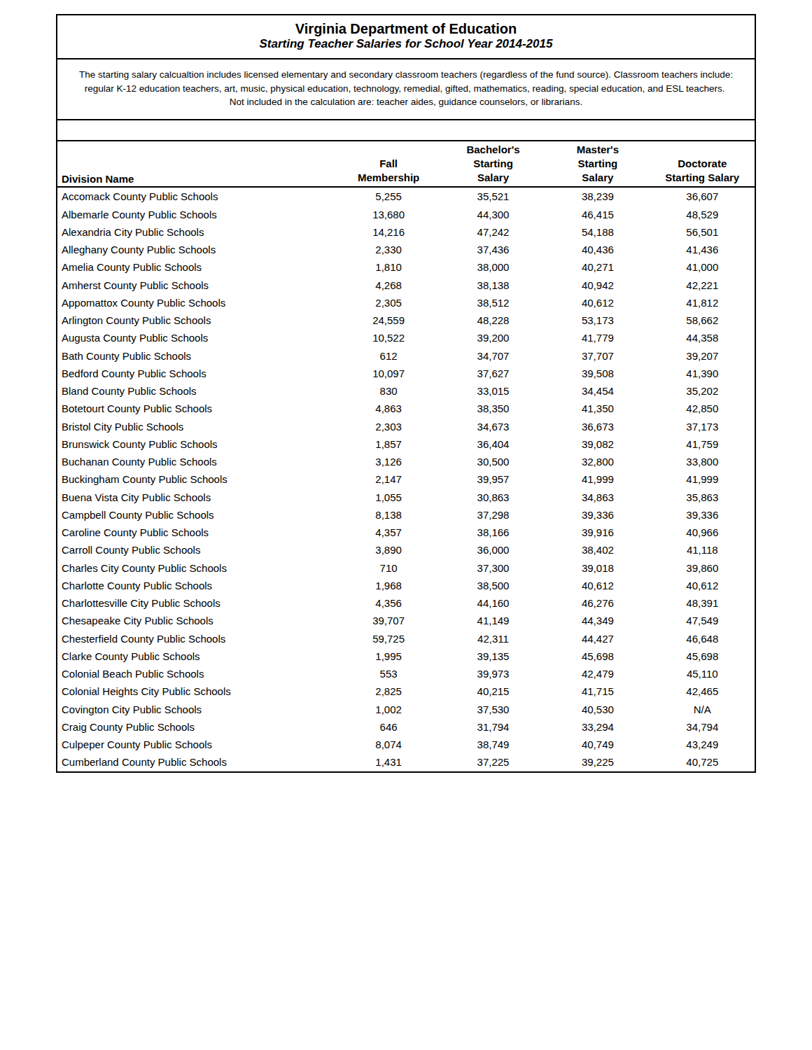Virginia Department of Education
Starting Teacher Salaries for School Year 2014-2015
The starting salary calcualtion includes licensed elementary and secondary classroom teachers (regardless of the fund source). Classroom teachers include: regular K-12 education teachers, art, music, physical education, technology, remedial, gifted, mathematics, reading, special education, and ESL teachers. Not included in the calculation are: teacher aides, guidance counselors, or librarians.
| Division Name | Fall Membership | Bachelor's Starting Salary | Master's Starting Salary | Doctorate Starting Salary |
| --- | --- | --- | --- | --- |
| Accomack County Public Schools | 5,255 | 35,521 | 38,239 | 36,607 |
| Albemarle County Public Schools | 13,680 | 44,300 | 46,415 | 48,529 |
| Alexandria City Public Schools | 14,216 | 47,242 | 54,188 | 56,501 |
| Alleghany County Public Schools | 2,330 | 37,436 | 40,436 | 41,436 |
| Amelia County Public Schools | 1,810 | 38,000 | 40,271 | 41,000 |
| Amherst County Public Schools | 4,268 | 38,138 | 40,942 | 42,221 |
| Appomattox County Public Schools | 2,305 | 38,512 | 40,612 | 41,812 |
| Arlington County Public Schools | 24,559 | 48,228 | 53,173 | 58,662 |
| Augusta County Public Schools | 10,522 | 39,200 | 41,779 | 44,358 |
| Bath County Public Schools | 612 | 34,707 | 37,707 | 39,207 |
| Bedford County Public Schools | 10,097 | 37,627 | 39,508 | 41,390 |
| Bland County Public Schools | 830 | 33,015 | 34,454 | 35,202 |
| Botetourt County Public Schools | 4,863 | 38,350 | 41,350 | 42,850 |
| Bristol City Public Schools | 2,303 | 34,673 | 36,673 | 37,173 |
| Brunswick County Public Schools | 1,857 | 36,404 | 39,082 | 41,759 |
| Buchanan County Public Schools | 3,126 | 30,500 | 32,800 | 33,800 |
| Buckingham County Public Schools | 2,147 | 39,957 | 41,999 | 41,999 |
| Buena Vista City Public Schools | 1,055 | 30,863 | 34,863 | 35,863 |
| Campbell County Public Schools | 8,138 | 37,298 | 39,336 | 39,336 |
| Caroline County Public Schools | 4,357 | 38,166 | 39,916 | 40,966 |
| Carroll County Public Schools | 3,890 | 36,000 | 38,402 | 41,118 |
| Charles City County Public Schools | 710 | 37,300 | 39,018 | 39,860 |
| Charlotte County Public Schools | 1,968 | 38,500 | 40,612 | 40,612 |
| Charlottesville City Public Schools | 4,356 | 44,160 | 46,276 | 48,391 |
| Chesapeake City Public Schools | 39,707 | 41,149 | 44,349 | 47,549 |
| Chesterfield County Public Schools | 59,725 | 42,311 | 44,427 | 46,648 |
| Clarke County Public Schools | 1,995 | 39,135 | 45,698 | 45,698 |
| Colonial Beach Public Schools | 553 | 39,973 | 42,479 | 45,110 |
| Colonial Heights City Public Schools | 2,825 | 40,215 | 41,715 | 42,465 |
| Covington City Public Schools | 1,002 | 37,530 | 40,530 | N/A |
| Craig County Public Schools | 646 | 31,794 | 33,294 | 34,794 |
| Culpeper County Public Schools | 8,074 | 38,749 | 40,749 | 43,249 |
| Cumberland County Public Schools | 1,431 | 37,225 | 39,225 | 40,725 |